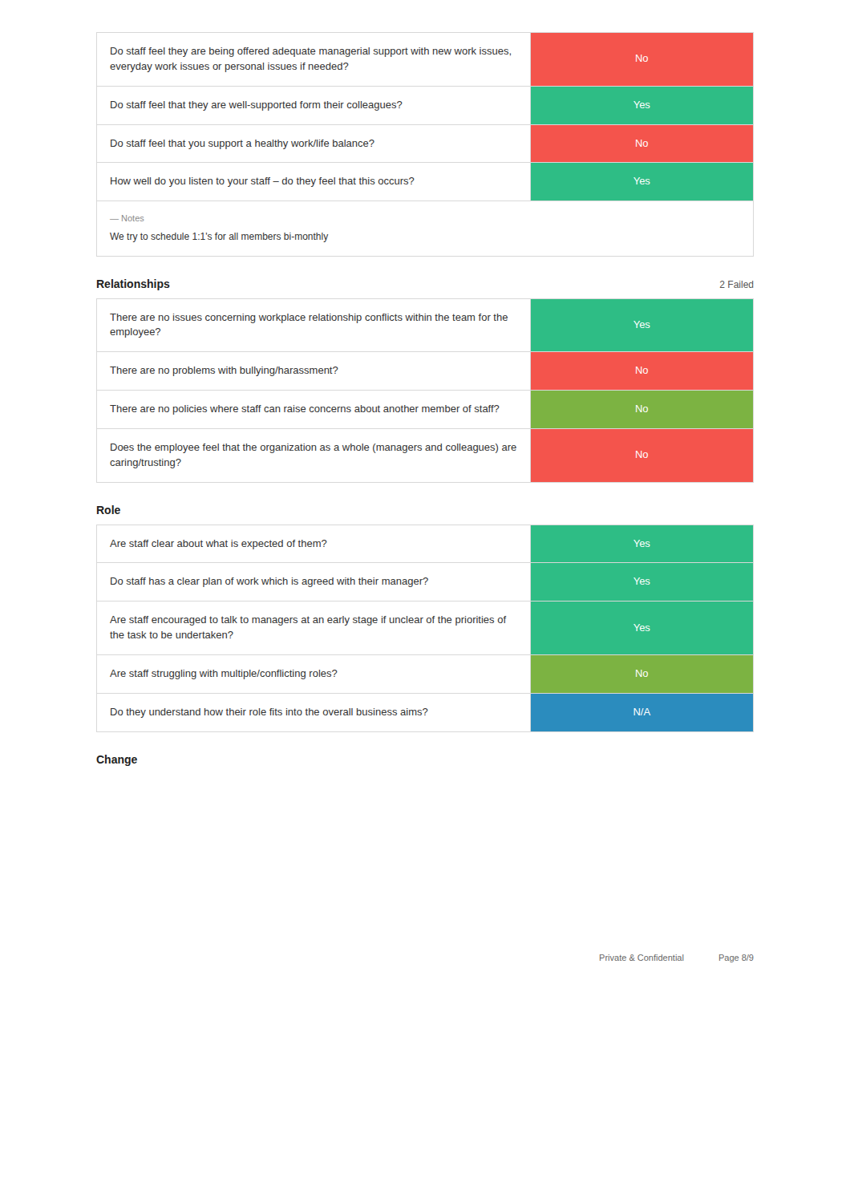| Do staff feel they are being offered adequate managerial support with new work issues, everyday work issues or personal issues if needed? | No |
| Do staff feel that they are well-supported form their colleagues? | Yes |
| Do staff feel that you support a healthy work/life balance? | No |
| How well do you listen to your staff – do they feel that this occurs? | Yes |
| — Notes We try to schedule 1:1's for all members bi-monthly |
Relationships
2 Failed
| There are no issues concerning workplace relationship conflicts within the team for the employee? | Yes |
| There are no problems with bullying/harassment? | No |
| There are no policies where staff can raise concerns about another member of staff? | No |
| Does the employee feel that the organization as a whole (managers and colleagues) are caring/trusting? | No |
Role
| Are staff clear about what is expected of them? | Yes |
| Do staff has a clear plan of work which is agreed with their manager? | Yes |
| Are staff encouraged to talk to managers at an early stage if unclear of the priorities of the task to be undertaken? | Yes |
| Are staff struggling with multiple/conflicting roles? | No |
| Do they understand how their role fits into the overall business aims? | N/A |
Change
Private & Confidential Page 8/9